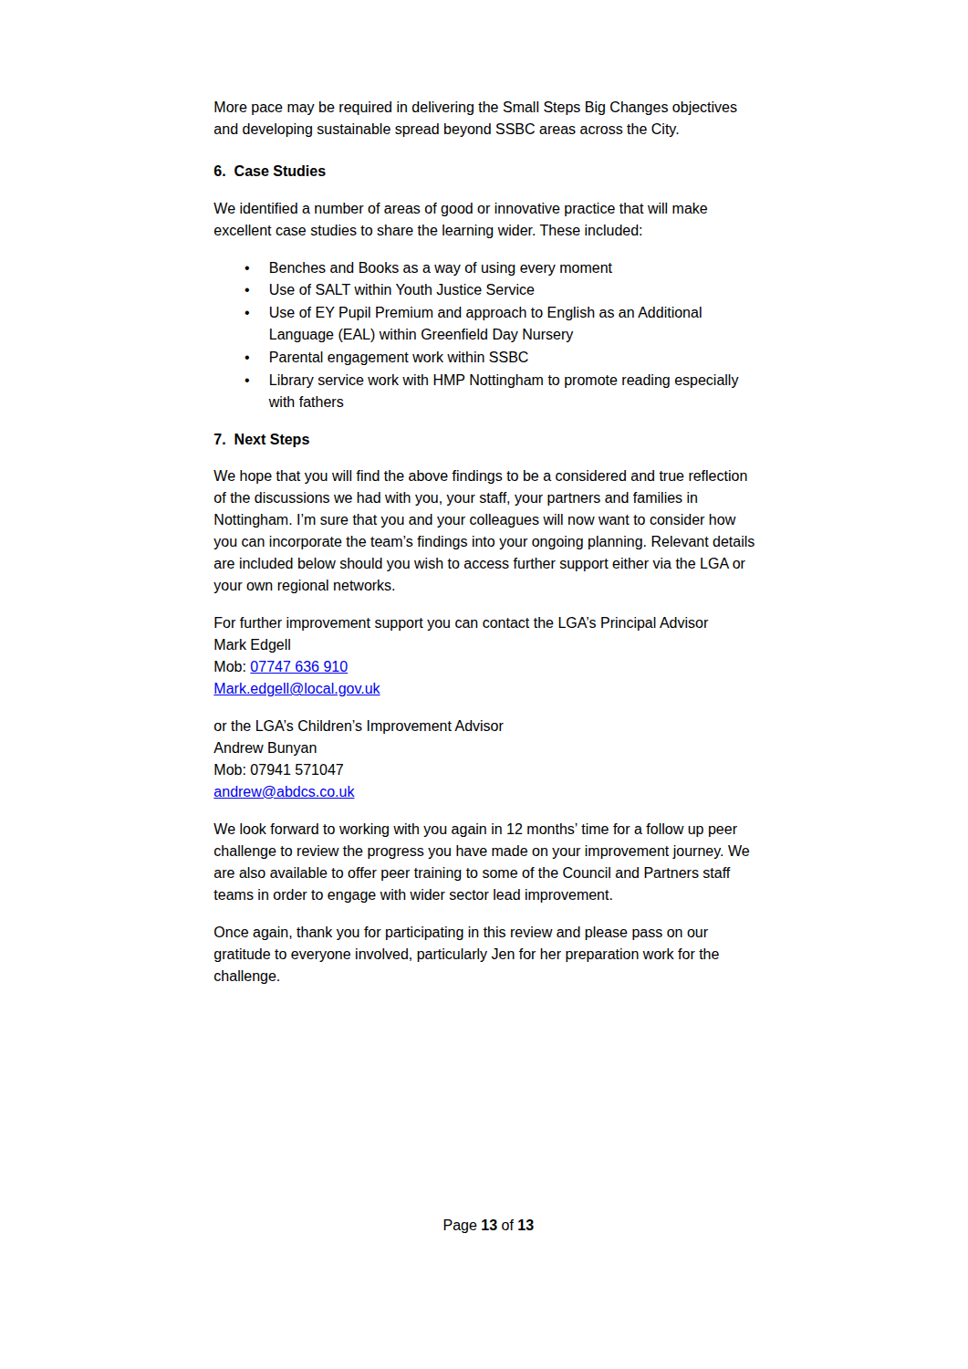More pace may be required in delivering the Small Steps Big Changes objectives and developing sustainable spread beyond SSBC areas across the City.
6. Case Studies
We identified a number of areas of good or innovative practice that will make excellent case studies to share the learning wider. These included:
Benches and Books as a way of using every moment
Use of SALT within Youth Justice Service
Use of EY Pupil Premium and approach to English as an Additional Language (EAL) within Greenfield Day Nursery
Parental engagement work within SSBC
Library service work with HMP Nottingham to promote reading especially with fathers
7. Next Steps
We hope that you will find the above findings to be a considered and true reflection of the discussions we had with you, your staff, your partners and families in Nottingham. I’m sure that you and your colleagues will now want to consider how you can incorporate the team’s findings into your ongoing planning. Relevant details are included below should you wish to access further support either via the LGA or your own regional networks.
For further improvement support you can contact the LGA’s Principal Advisor
Mark Edgell
Mob: 07747 636 910
Mark.edgell@local.gov.uk
or the LGA’s Children’s Improvement Advisor
Andrew Bunyan
Mob: 07941 571047
andrew@abdcs.co.uk
We look forward to working with you again in 12 months’ time for a follow up peer challenge to review the progress you have made on your improvement journey. We are also available to offer peer training to some of the Council and Partners staff teams in order to engage with wider sector lead improvement.
Once again, thank you for participating in this review and please pass on our gratitude to everyone involved, particularly Jen for her preparation work for the challenge.
Page 13 of 13